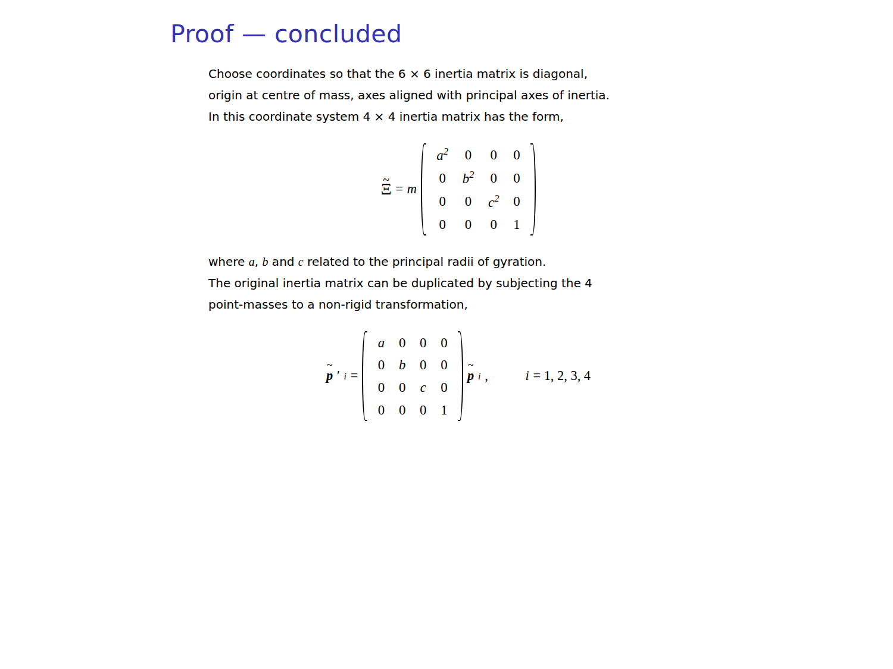Proof — concluded
Choose coordinates so that the 6 × 6 inertia matrix is diagonal,
origin at centre of mass, axes aligned with principal axes of inertia.
In this coordinate system 4 × 4 inertia matrix has the form,
Ξ~ = m
| a 2 | 0 | 0 | 0 |
| 0 | b 2 | 0 | 0 |
| 0 | 0 | c 2 | 0 |
| 0 | 0 | 0 | 1 |
where a, b and c related to the principal radii of gyration.
The original inertia matrix can be duplicated by subjecting the 4
point-masses to a non-rigid transformation,
p~′i =
| a | 0 | 0 | 0 |
| 0 | b | 0 | 0 |
| 0 | 0 | c | 0 |
| 0 | 0 | 0 | 1 |
p~i, i = 1, 2, 3, 4